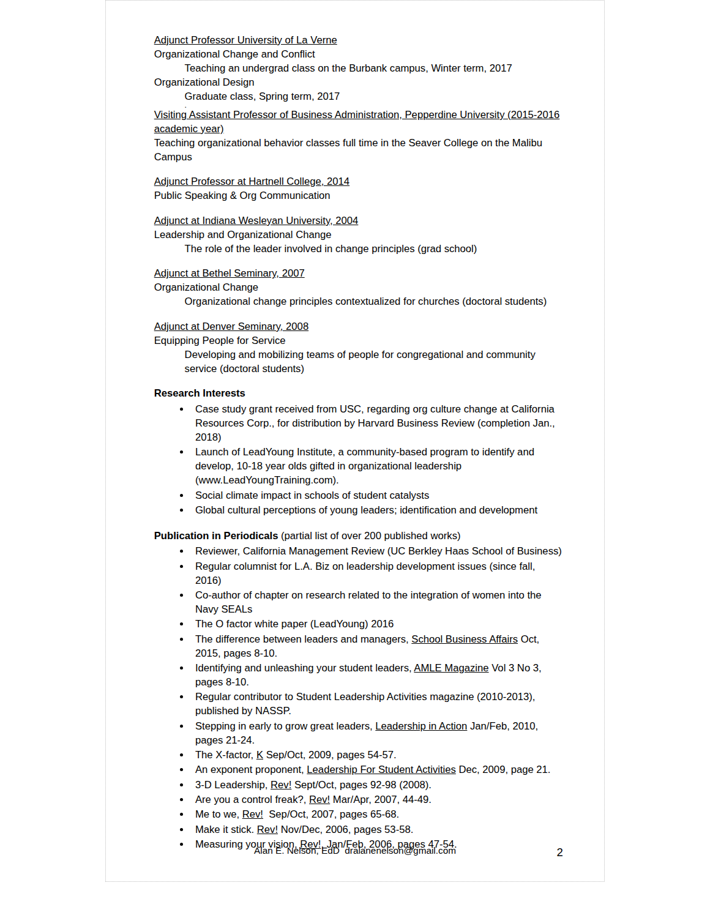Adjunct Professor University of La Verne
Organizational Change and Conflict
Teaching an undergrad class on the Burbank campus, Winter term, 2017
Organizational Design
Graduate class, Spring term, 2017
.
Visiting Assistant Professor of Business Administration, Pepperdine University (2015-2016 academic year)
Teaching organizational behavior classes full time in the Seaver College on the Malibu Campus
Adjunct Professor at Hartnell College, 2014
Public Speaking & Org Communication
Adjunct at Indiana Wesleyan University, 2004
Leadership and Organizational Change
The role of the leader involved in change principles (grad school)
Adjunct at Bethel Seminary, 2007
Organizational Change
Organizational change principles contextualized for churches (doctoral students)
Adjunct at Denver Seminary, 2008
Equipping People for Service
Developing and mobilizing teams of people for congregational and community service (doctoral students)
Research Interests
Case study grant received from USC, regarding org culture change at California Resources Corp., for distribution by Harvard Business Review (completion Jan., 2018)
Launch of LeadYoung Institute, a community-based program to identify and develop, 10-18 year olds gifted in organizational leadership (www.LeadYoungTraining.com).
Social climate impact in schools of student catalysts
Global cultural perceptions of young leaders; identification and development
Publication in Periodicals
(partial list of over 200 published works)
Reviewer, California Management Review (UC Berkley Haas School of Business)
Regular columnist for L.A. Biz on leadership development issues (since fall, 2016)
Co-author of chapter on research related to the integration of women into the Navy SEALs
The O factor white paper (LeadYoung) 2016
The difference between leaders and managers, School Business Affairs Oct, 2015, pages 8-10.
Identifying and unleashing your student leaders, AMLE Magazine Vol 3 No 3, pages 8-10.
Regular contributor to Student Leadership Activities magazine (2010-2013), published by NASSP.
Stepping in early to grow great leaders, Leadership in Action Jan/Feb, 2010, pages 21-24.
The X-factor, K Sep/Oct, 2009, pages 54-57.
An exponent proponent, Leadership For Student Activities Dec, 2009, page 21.
3-D Leadership, Rev! Sept/Oct, pages 92-98 (2008).
Are you a control freak?, Rev! Mar/Apr, 2007, 44-49.
Me to we, Rev! Sep/Oct, 2007, pages 65-68.
Make it stick. Rev! Nov/Dec, 2006, pages 53-58.
Measuring your vision, Rev!, Jan/Feb, 2006, pages 47-54.
Alan E. Nelson, EdD dralanenelson@gmail.com
2